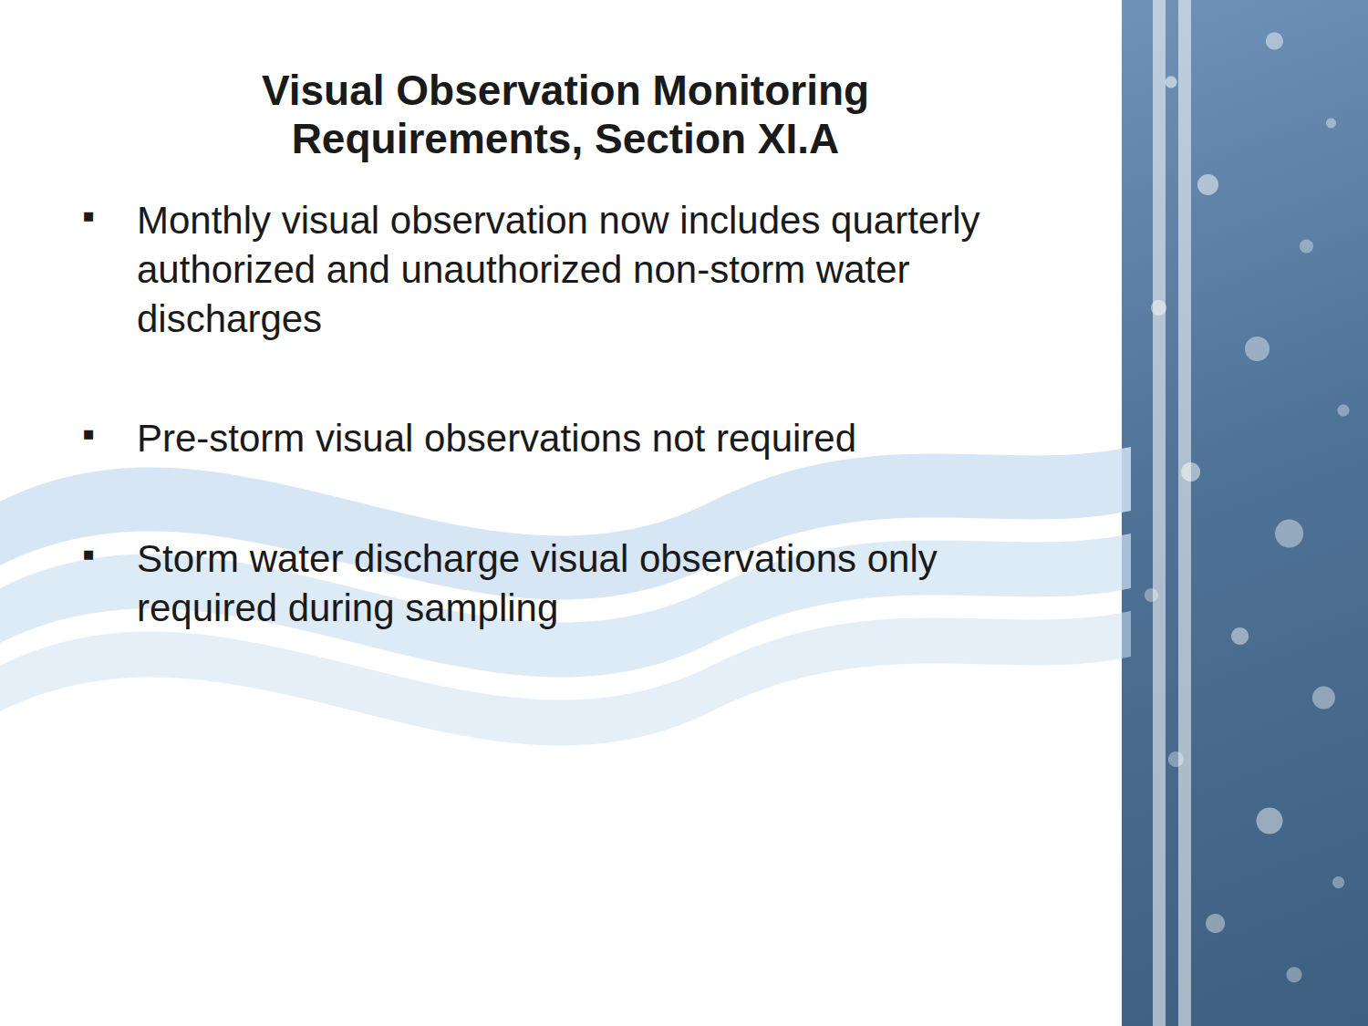Visual Observation Monitoring
Requirements, Section XI.A
Monthly visual observation now includes quarterly authorized and unauthorized non-storm water discharges
Pre-storm visual observations not required
Storm water discharge visual observations only required during sampling